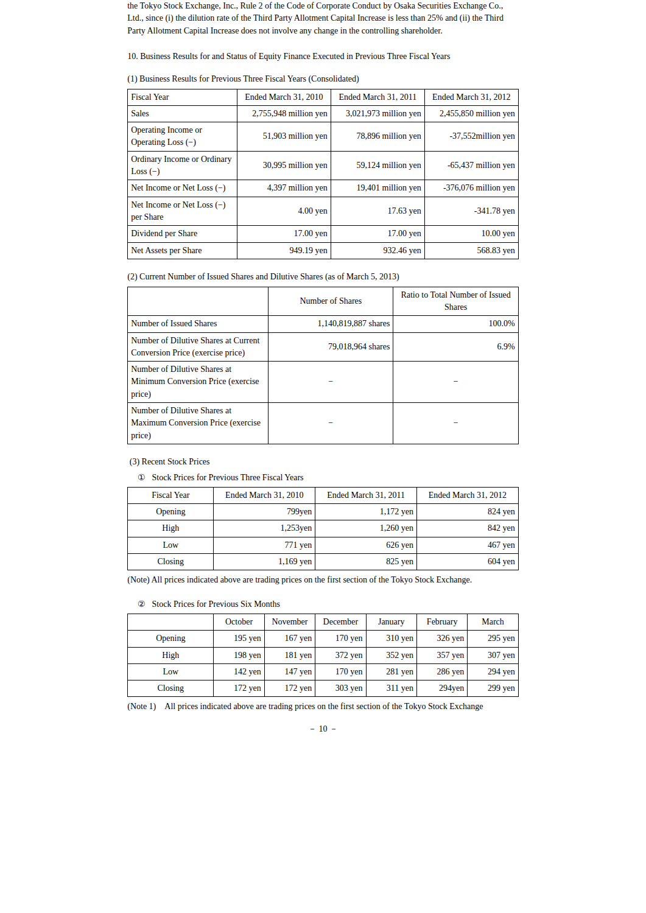the Tokyo Stock Exchange, Inc., Rule 2 of the Code of Corporate Conduct by Osaka Securities Exchange Co., Ltd., since (i) the dilution rate of the Third Party Allotment Capital Increase is less than 25% and (ii) the Third Party Allotment Capital Increase does not involve any change in the controlling shareholder.
10. Business Results for and Status of Equity Finance Executed in Previous Three Fiscal Years
(1) Business Results for Previous Three Fiscal Years (Consolidated)
| Fiscal Year | Ended March 31, 2010 | Ended March 31, 2011 | Ended March 31, 2012 |
| Sales | 2,755,948 million yen | 3,021,973 million yen | 2,455,850 million yen |
| Operating Income or Operating Loss (−) | 51,903 million yen | 78,896 million yen | -37,552million yen |
| Ordinary Income or Ordinary Loss (−) | 30,995 million yen | 59,124 million yen | -65,437 million yen |
| Net Income or Net Loss (−) | 4,397 million yen | 19,401 million yen | -376,076 million yen |
| Net Income or Net Loss (−) per Share | 4.00 yen | 17.63 yen | -341.78 yen |
| Dividend per Share | 17.00 yen | 17.00 yen | 10.00 yen |
| Net Assets per Share | 949.19 yen | 932.46 yen | 568.83 yen |
(2) Current Number of Issued Shares and Dilutive Shares (as of March 5, 2013)
| | Number of Shares | Ratio to Total Number of Issued Shares |
| Number of Issued Shares | 1,140,819,887 shares | 100.0% |
| Number of Dilutive Shares at Current Conversion Price (exercise price) | 79,018,964 shares | 6.9% |
| Number of Dilutive Shares at Minimum Conversion Price (exercise price) | − | − |
| Number of Dilutive Shares at Maximum Conversion Price (exercise price) | − | − |
(3) Recent Stock Prices
① Stock Prices for Previous Three Fiscal Years
| Fiscal Year | Ended March 31, 2010 | Ended March 31, 2011 | Ended March 31, 2012 |
| Opening | 799yen | 1,172 yen | 824 yen |
| High | 1,253yen | 1,260 yen | 842 yen |
| Low | 771 yen | 626 yen | 467 yen |
| Closing | 1,169 yen | 825 yen | 604 yen |
(Note) All prices indicated above are trading prices on the first section of the Tokyo Stock Exchange.
② Stock Prices for Previous Six Months
| | October | November | December | January | February | March |
| Opening | 195 yen | 167 yen | 170 yen | 310 yen | 326 yen | 295 yen |
| High | 198 yen | 181 yen | 372 yen | 352 yen | 357 yen | 307 yen |
| Low | 142 yen | 147 yen | 170 yen | 281 yen | 286 yen | 294 yen |
| Closing | 172 yen | 172 yen | 303 yen | 311 yen | 294yen | 299 yen |
(Note 1) All prices indicated above are trading prices on the first section of the Tokyo Stock Exchange
－ 10 －